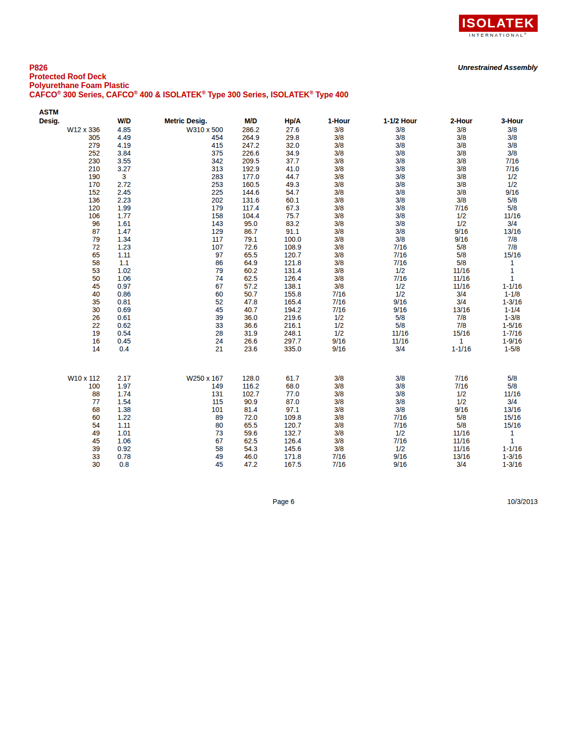ISOLATEK
INTERNATIONAL®
Unrestrained Assembly
P826
Protected Roof Deck
Polyurethane Foam Plastic
CAFCO® 300 Series, CAFCO® 400 & ISOLATEK® Type 300 Series, ISOLATEK® Type 400
| ASTM | | | | | | | | |
| --- | --- | --- | --- | --- | --- | --- | --- | --- |
| Desig. | W/D | Metric Desig. | M/D | Hp/A | 1-Hour | 1-1/2 Hour | 2-Hour | 3-Hour |
| W12 x 336 | 4.85 | W310 x 500 | 286.2 | 27.6 | 3/8 | 3/8 | 3/8 | 3/8 |
| 305 | 4.49 | 454 | 264.9 | 29.8 | 3/8 | 3/8 | 3/8 | 3/8 |
| 279 | 4.19 | 415 | 247.2 | 32.0 | 3/8 | 3/8 | 3/8 | 3/8 |
| 252 | 3.84 | 375 | 226.6 | 34.9 | 3/8 | 3/8 | 3/8 | 3/8 |
| 230 | 3.55 | 342 | 209.5 | 37.7 | 3/8 | 3/8 | 3/8 | 7/16 |
| 210 | 3.27 | 313 | 192.9 | 41.0 | 3/8 | 3/8 | 3/8 | 7/16 |
| 190 | 3 | 283 | 177.0 | 44.7 | 3/8 | 3/8 | 3/8 | 1/2 |
| 170 | 2.72 | 253 | 160.5 | 49.3 | 3/8 | 3/8 | 3/8 | 1/2 |
| 152 | 2.45 | 225 | 144.6 | 54.7 | 3/8 | 3/8 | 3/8 | 9/16 |
| 136 | 2.23 | 202 | 131.6 | 60.1 | 3/8 | 3/8 | 3/8 | 5/8 |
| 120 | 1.99 | 179 | 117.4 | 67.3 | 3/8 | 3/8 | 7/16 | 5/8 |
| 106 | 1.77 | 158 | 104.4 | 75.7 | 3/8 | 3/8 | 1/2 | 11/16 |
| 96 | 1.61 | 143 | 95.0 | 83.2 | 3/8 | 3/8 | 1/2 | 3/4 |
| 87 | 1.47 | 129 | 86.7 | 91.1 | 3/8 | 3/8 | 9/16 | 13/16 |
| 79 | 1.34 | 117 | 79.1 | 100.0 | 3/8 | 3/8 | 9/16 | 7/8 |
| 72 | 1.23 | 107 | 72.6 | 108.9 | 3/8 | 7/16 | 5/8 | 7/8 |
| 65 | 1.11 | 97 | 65.5 | 120.7 | 3/8 | 7/16 | 5/8 | 15/16 |
| 58 | 1.1 | 86 | 64.9 | 121.8 | 3/8 | 7/16 | 5/8 | 1 |
| 53 | 1.02 | 79 | 60.2 | 131.4 | 3/8 | 1/2 | 11/16 | 1 |
| 50 | 1.06 | 74 | 62.5 | 126.4 | 3/8 | 7/16 | 11/16 | 1 |
| 45 | 0.97 | 67 | 57.2 | 138.1 | 3/8 | 1/2 | 11/16 | 1-1/16 |
| 40 | 0.86 | 60 | 50.7 | 155.8 | 7/16 | 1/2 | 3/4 | 1-1/8 |
| 35 | 0.81 | 52 | 47.8 | 165.4 | 7/16 | 9/16 | 3/4 | 1-3/16 |
| 30 | 0.69 | 45 | 40.7 | 194.2 | 7/16 | 9/16 | 13/16 | 1-1/4 |
| 26 | 0.61 | 39 | 36.0 | 219.6 | 1/2 | 5/8 | 7/8 | 1-3/8 |
| 22 | 0.62 | 33 | 36.6 | 216.1 | 1/2 | 5/8 | 7/8 | 1-5/16 |
| 19 | 0.54 | 28 | 31.9 | 248.1 | 1/2 | 11/16 | 15/16 | 1-7/16 |
| 16 | 0.45 | 24 | 26.6 | 297.7 | 9/16 | 11/16 | 1 | 1-9/16 |
| 14 | 0.4 | 21 | 23.6 | 335.0 | 9/16 | 3/4 | 1-1/16 | 1-5/8 |
| W10 x 112 | 2.17 | W250 x 167 | 128.0 | 61.7 | 3/8 | 3/8 | 7/16 | 5/8 |
| 100 | 1.97 | 149 | 116.2 | 68.0 | 3/8 | 3/8 | 7/16 | 5/8 |
| 88 | 1.74 | 131 | 102.7 | 77.0 | 3/8 | 3/8 | 1/2 | 11/16 |
| 77 | 1.54 | 115 | 90.9 | 87.0 | 3/8 | 3/8 | 1/2 | 3/4 |
| 68 | 1.38 | 101 | 81.4 | 97.1 | 3/8 | 3/8 | 9/16 | 13/16 |
| 60 | 1.22 | 89 | 72.0 | 109.8 | 3/8 | 7/16 | 5/8 | 15/16 |
| 54 | 1.11 | 80 | 65.5 | 120.7 | 3/8 | 7/16 | 5/8 | 15/16 |
| 49 | 1.01 | 73 | 59.6 | 132.7 | 3/8 | 1/2 | 11/16 | 1 |
| 45 | 1.06 | 67 | 62.5 | 126.4 | 3/8 | 7/16 | 11/16 | 1 |
| 39 | 0.92 | 58 | 54.3 | 145.6 | 3/8 | 1/2 | 11/16 | 1-1/16 |
| 33 | 0.78 | 49 | 46.0 | 171.8 | 7/16 | 9/16 | 13/16 | 1-3/16 |
| 30 | 0.8 | 45 | 47.2 | 167.5 | 7/16 | 9/16 | 3/4 | 1-3/16 |
Page 6
10/3/2013